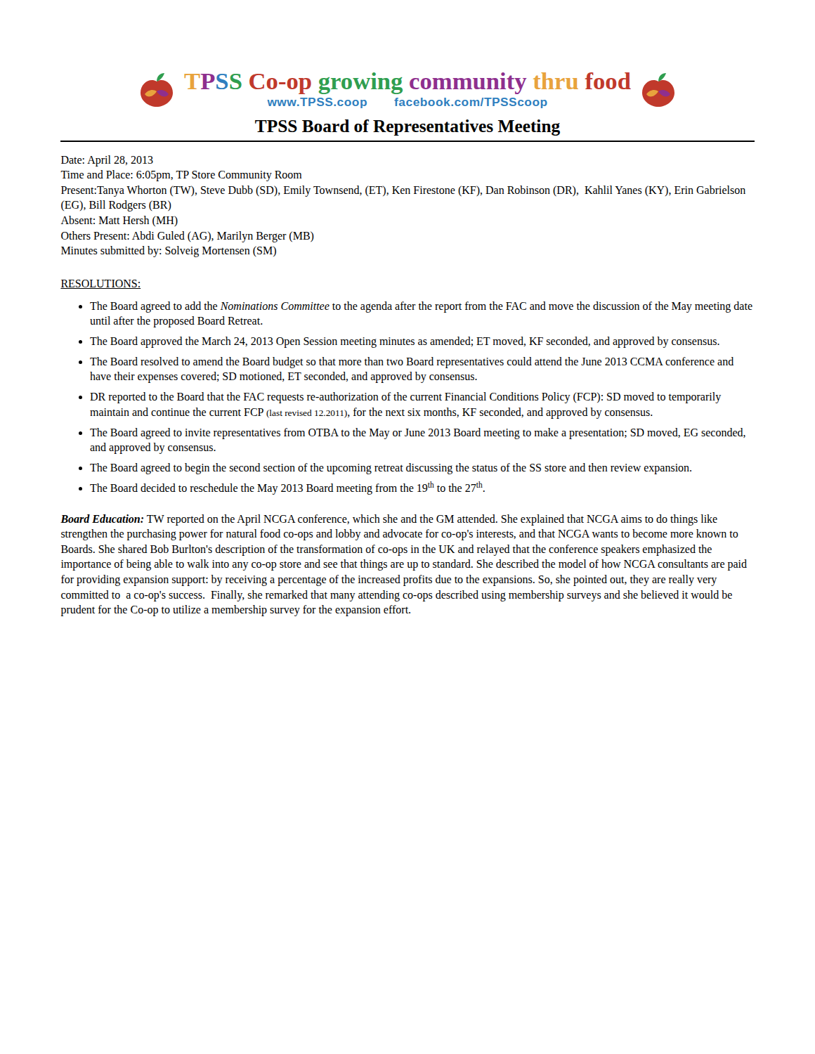TPSS Co-op growing community thru food
www.TPSS.coop facebook.com/TPSScoop
TPSS Board of Representatives Meeting
Date: April 28, 2013
Time and Place: 6:05pm, TP Store Community Room
Present:Tanya Whorton (TW), Steve Dubb (SD), Emily Townsend, (ET), Ken Firestone (KF), Dan Robinson (DR), Kahlil Yanes (KY), Erin Gabrielson (EG), Bill Rodgers (BR)
Absent: Matt Hersh (MH)
Others Present: Abdi Guled (AG), Marilyn Berger (MB)
Minutes submitted by: Solveig Mortensen (SM)
RESOLUTIONS:
The Board agreed to add the Nominations Committee to the agenda after the report from the FAC and move the discussion of the May meeting date until after the proposed Board Retreat.
The Board approved the March 24, 2013 Open Session meeting minutes as amended; ET moved, KF seconded, and approved by consensus.
The Board resolved to amend the Board budget so that more than two Board representatives could attend the June 2013 CCMA conference and have their expenses covered; SD motioned, ET seconded, and approved by consensus.
DR reported to the Board that the FAC requests re-authorization of the current Financial Conditions Policy (FCP): SD moved to temporarily maintain and continue the current FCP (last revised 12.2011), for the next six months, KF seconded, and approved by consensus.
The Board agreed to invite representatives from OTBA to the May or June 2013 Board meeting to make a presentation; SD moved, EG seconded, and approved by consensus.
The Board agreed to begin the second section of the upcoming retreat discussing the status of the SS store and then review expansion.
The Board decided to reschedule the May 2013 Board meeting from the 19th to the 27th.
Board Education: TW reported on the April NCGA conference, which she and the GM attended. She explained that NCGA aims to do things like strengthen the purchasing power for natural food co-ops and lobby and advocate for co-op's interests, and that NCGA wants to become more known to Boards. She shared Bob Burlton's description of the transformation of co-ops in the UK and relayed that the conference speakers emphasized the importance of being able to walk into any co-op store and see that things are up to standard. She described the model of how NCGA consultants are paid for providing expansion support: by receiving a percentage of the increased profits due to the expansions. So, she pointed out, they are really very committed to a co-op's success. Finally, she remarked that many attending co-ops described using membership surveys and she believed it would be prudent for the Co-op to utilize a membership survey for the expansion effort.